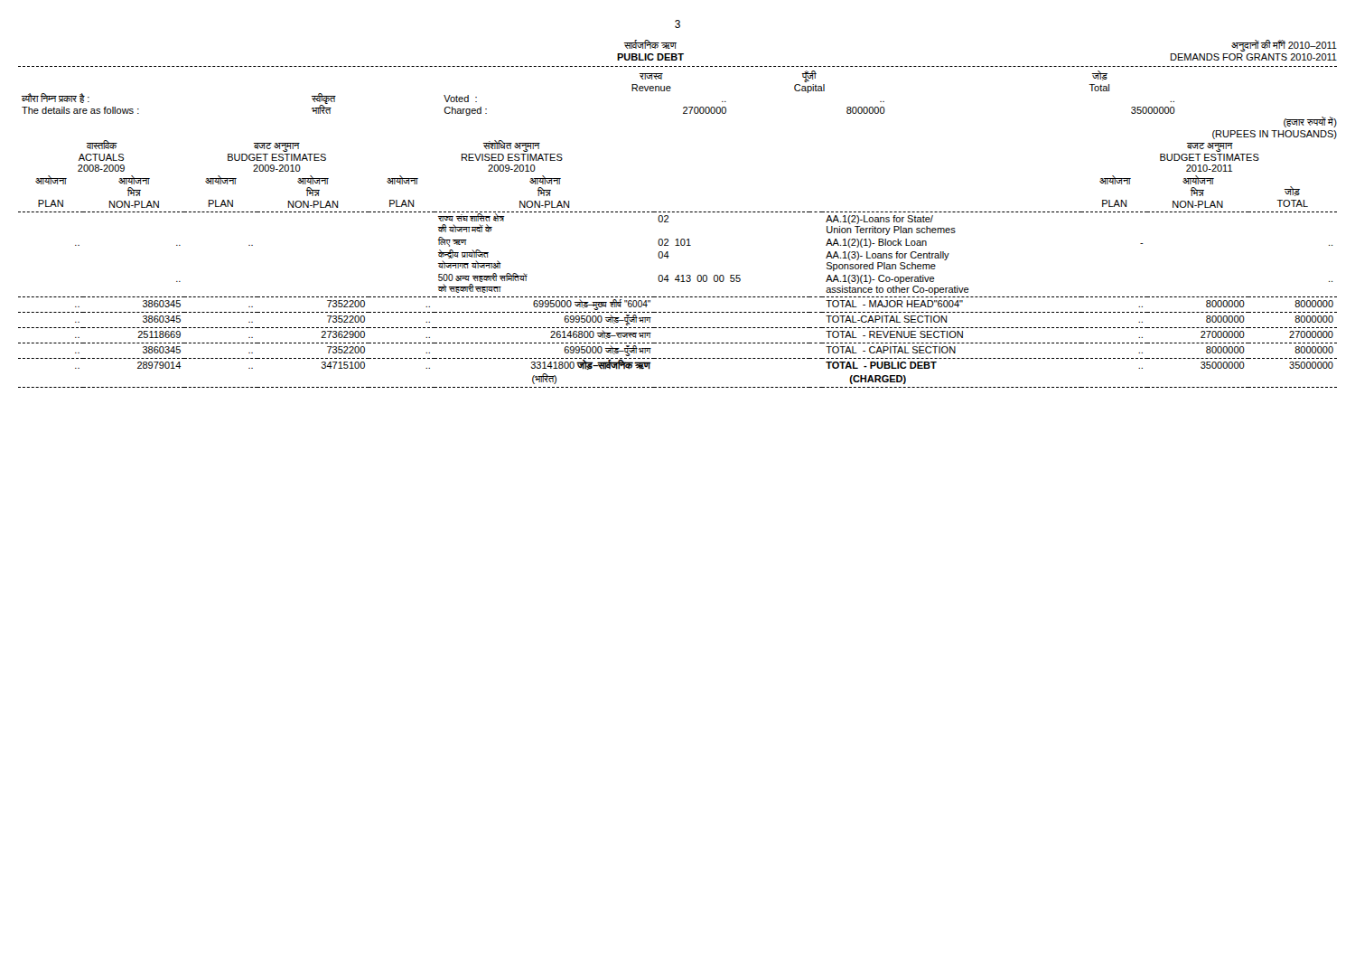3
सार्वजनिक ऋण
PUBLIC DEBT
अनुदानों की माँगें 2010–2011
DEMANDS FOR GRANTS 2010-2011
| | | | राजस्व Revenue | पूँजी Capital | | जोड़ Total | |
| ब्यौरा निम्न प्रकार है : | स्वीकृत | Voted : | .. | .. | | .. | |
| The details are as follows : | भारित | Charged : | 27000000 | 8000000 | | 35000000 | |
(हजार रुपयों में)
(RUPEES IN THOUSANDS)
| वास्तविक ACTUALS 2008-2009 | बजट अनुमान BUDGET ESTIMATES 2009-2010 | संशोधित अनुमान REVISED ESTIMATES 2009-2010 | | | | बजट अनुमान BUDGET ESTIMATES 2010-2011 |
| आयोजना PLAN | आयोजना भिन्न NON-PLAN | आयोजना PLAN | आयोजना भिन्न NON-PLAN | आयोजना PLAN | आयोजना भिन्न NON-PLAN | | | | आयोजना PLAN | आयोजना भिन्न NON-PLAN | जोड़ TOTAL |
| | | | | | राज्य संघ शासित क्षेत्र की योजना मदों के | 02 | | AA.1(2)-Loans for State/ Union Territory Plan schemes | | | |
| .. | .. | .. | | | लिए ऋण | 02 101 | | AA.1(2)(1)- Block Loan | - | | .. |
| | | | | | केन्द्रीय प्रायोजित योजनागत योजनाओ | 04 | | AA.1(3)- Loans for Centrally Sponsored Plan Scheme | | | |
| | .. | | | | 500 अन्य सहकारी समितियों को सहकारी सहायता | 04 413 00 00 55 | | AA.1(3)(1)- Co-operative assistance to other Co-operative | | | .. |
| .. | 3860345 | .. | 7352200 | .. | 6995000 जोड़–मुख्य शीर्ष "6004" | | | TOTAL - MAJOR HEAD"6004" | .. | 8000000 | 8000000 |
| .. | 3860345 | .. | 7352200 | .. | 6995000 जोड़–पूँजी भाग | | | TOTAL-CAPITAL SECTION | .. | 8000000 | 8000000 |
| .. | 25118669 | .. | 27362900 | .. | 26146800 जोड़–राजस्व भाग | | | TOTAL - REVENUE SECTION | .. | 27000000 | 27000000 |
| .. | 3860345 | .. | 7352200 | .. | 6995000 जोड़–पुँजी भाग | | | TOTAL - CAPITAL SECTION | .. | 8000000 | 8000000 |
| .. | 28979014 | .. | 34715100 | .. | 33141800 जोड़–सार्वजनिक ऋण | | | TOTAL - PUBLIC DEBT | .. | 35000000 | 35000000 |
| | (भारित) | | | (CHARGED) | |